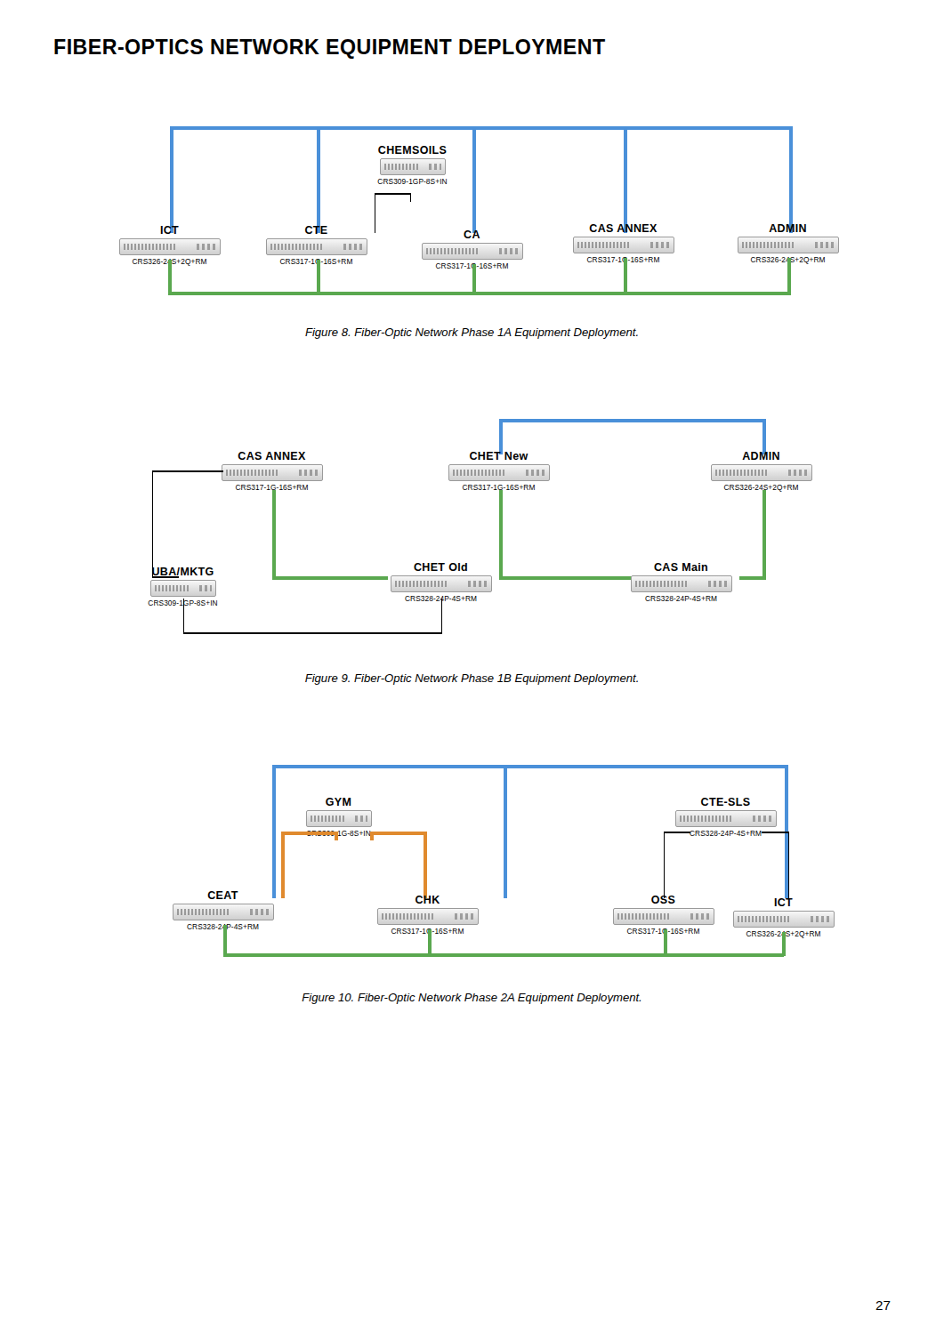FIBER-OPTICS NETWORK EQUIPMENT DEPLOYMENT
CHEMSOILS
CRS309-1GP-8S+IN
ICT
CRS326-24S+2Q+RM
CTE
CRS317-1G-16S+RM
CA
CRS317-1G-16S+RM
CAS ANNEX
CRS317-1G-16S+RM
ADMIN
CRS326-24S+2Q+RM
Figure 8. Fiber-Optic Network Phase 1A Equipment Deployment.
CAS ANNEX
CRS317-1G-16S+RM
CHET New
CRS317-1G-16S+RM
ADMIN
CRS326-24S+2Q+RM
UBA/MKTG
CRS309-1GP-8S+IN
CHET Old
CRS328-24P-4S+RM
CAS Main
CRS328-24P-4S+RM
Figure 9. Fiber-Optic Network Phase 1B Equipment Deployment.
GYM
CRS309-1G-8S+IN
CTE-SLS
CRS328-24P-4S+RM
CEAT
CRS328-24P-4S+RM
CHK
CRS317-1G-16S+RM
OSS
CRS317-1G-16S+RM
ICT
CRS326-24S+2Q+RM
Figure 10. Fiber-Optic Network Phase 2A Equipment Deployment.
27